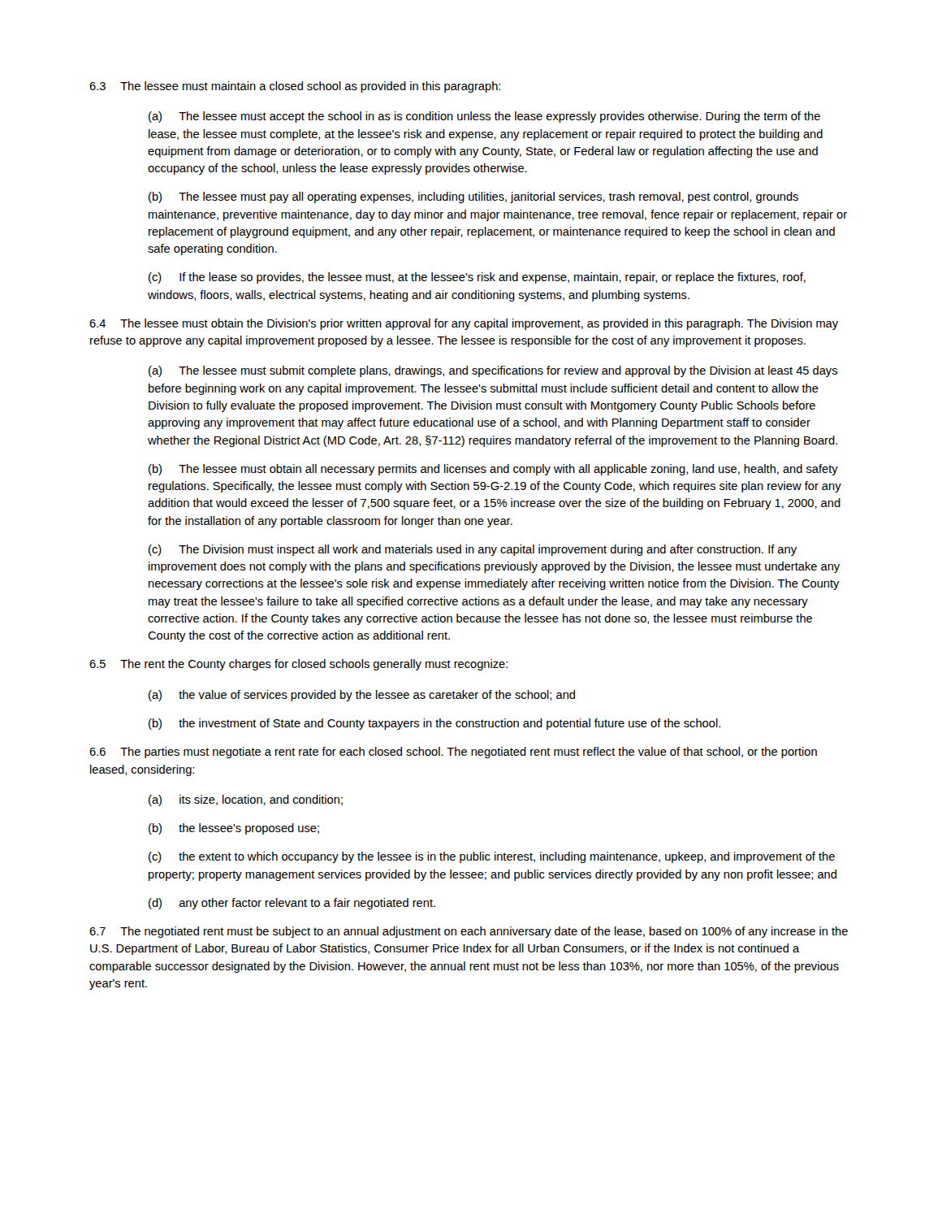6.3 The lessee must maintain a closed school as provided in this paragraph:
(a) The lessee must accept the school in as is condition unless the lease expressly provides otherwise. During the term of the lease, the lessee must complete, at the lessee's risk and expense, any replacement or repair required to protect the building and equipment from damage or deterioration, or to comply with any County, State, or Federal law or regulation affecting the use and occupancy of the school, unless the lease expressly provides otherwise.
(b) The lessee must pay all operating expenses, including utilities, janitorial services, trash removal, pest control, grounds maintenance, preventive maintenance, day to day minor and major maintenance, tree removal, fence repair or replacement, repair or replacement of playground equipment, and any other repair, replacement, or maintenance required to keep the school in clean and safe operating condition.
(c) If the lease so provides, the lessee must, at the lessee's risk and expense, maintain, repair, or replace the fixtures, roof, windows, floors, walls, electrical systems, heating and air conditioning systems, and plumbing systems.
6.4 The lessee must obtain the Division's prior written approval for any capital improvement, as provided in this paragraph. The Division may refuse to approve any capital improvement proposed by a lessee. The lessee is responsible for the cost of any improvement it proposes.
(a) The lessee must submit complete plans, drawings, and specifications for review and approval by the Division at least 45 days before beginning work on any capital improvement. The lessee's submittal must include sufficient detail and content to allow the Division to fully evaluate the proposed improvement. The Division must consult with Montgomery County Public Schools before approving any improvement that may affect future educational use of a school, and with Planning Department staff to consider whether the Regional District Act (MD Code, Art. 28, §7-112) requires mandatory referral of the improvement to the Planning Board.
(b) The lessee must obtain all necessary permits and licenses and comply with all applicable zoning, land use, health, and safety regulations. Specifically, the lessee must comply with Section 59-G-2.19 of the County Code, which requires site plan review for any addition that would exceed the lesser of 7,500 square feet, or a 15% increase over the size of the building on February 1, 2000, and for the installation of any portable classroom for longer than one year.
(c) The Division must inspect all work and materials used in any capital improvement during and after construction. If any improvement does not comply with the plans and specifications previously approved by the Division, the lessee must undertake any necessary corrections at the lessee's sole risk and expense immediately after receiving written notice from the Division. The County may treat the lessee's failure to take all specified corrective actions as a default under the lease, and may take any necessary corrective action. If the County takes any corrective action because the lessee has not done so, the lessee must reimburse the County the cost of the corrective action as additional rent.
6.5 The rent the County charges for closed schools generally must recognize:
(a) the value of services provided by the lessee as caretaker of the school; and
(b) the investment of State and County taxpayers in the construction and potential future use of the school.
6.6 The parties must negotiate a rent rate for each closed school. The negotiated rent must reflect the value of that school, or the portion leased, considering:
(a) its size, location, and condition;
(b) the lessee's proposed use;
(c) the extent to which occupancy by the lessee is in the public interest, including maintenance, upkeep, and improvement of the property; property management services provided by the lessee; and public services directly provided by any non profit lessee; and
(d) any other factor relevant to a fair negotiated rent.
6.7 The negotiated rent must be subject to an annual adjustment on each anniversary date of the lease, based on 100% of any increase in the U.S. Department of Labor, Bureau of Labor Statistics, Consumer Price Index for all Urban Consumers, or if the Index is not continued a comparable successor designated by the Division. However, the annual rent must not be less than 103%, nor more than 105%, of the previous year's rent.